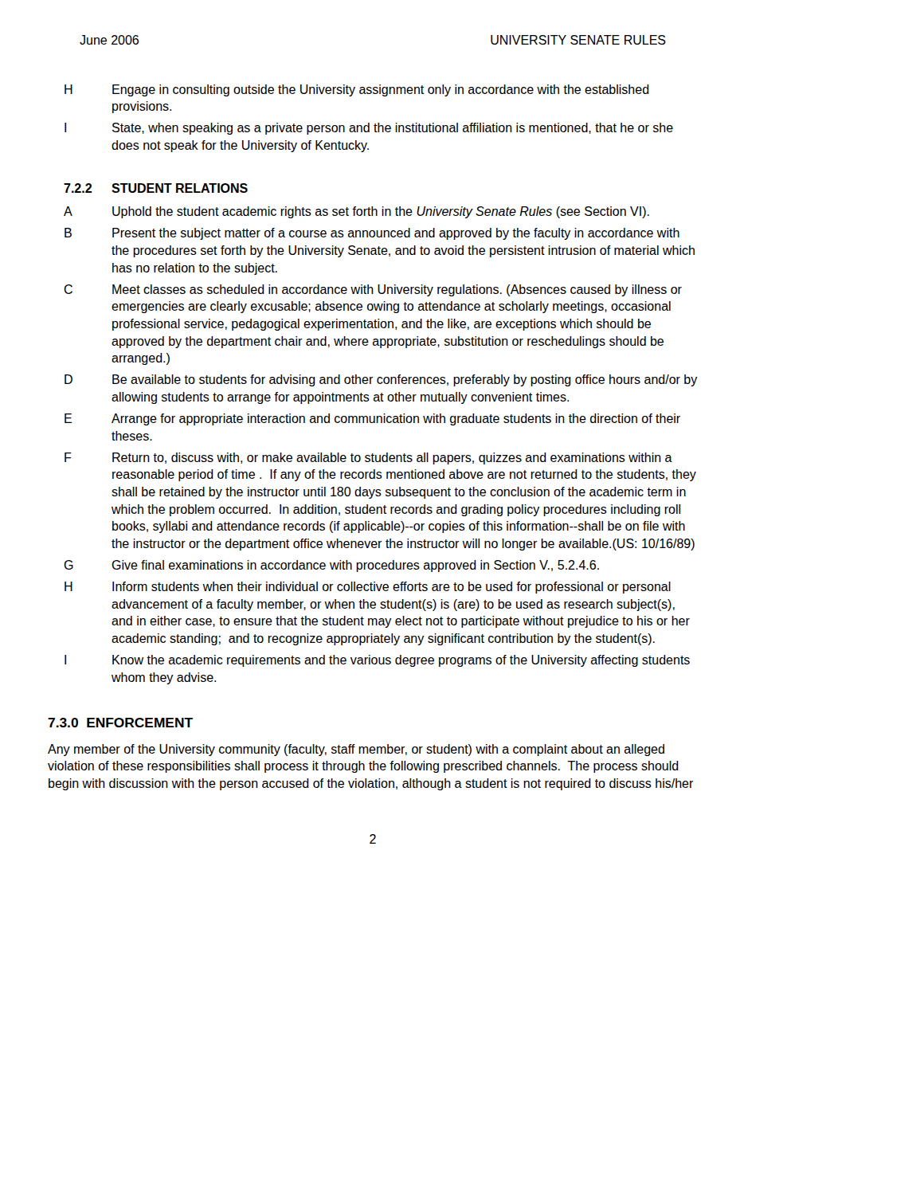June 2006 UNIVERSITY SENATE RULES
H Engage in consulting outside the University assignment only in accordance with the established provisions.
I State, when speaking as a private person and the institutional affiliation is mentioned, that he or she does not speak for the University of Kentucky.
7.2.2 STUDENT RELATIONS
A Uphold the student academic rights as set forth in the University Senate Rules (see Section VI).
B Present the subject matter of a course as announced and approved by the faculty in accordance with the procedures set forth by the University Senate, and to avoid the persistent intrusion of material which has no relation to the subject.
C Meet classes as scheduled in accordance with University regulations. (Absences caused by illness or emergencies are clearly excusable; absence owing to attendance at scholarly meetings, occasional professional service, pedagogical experimentation, and the like, are exceptions which should be approved by the department chair and, where appropriate, substitution or reschedulings should be arranged.)
D Be available to students for advising and other conferences, preferably by posting office hours and/or by allowing students to arrange for appointments at other mutually convenient times.
E Arrange for appropriate interaction and communication with graduate students in the direction of their theses.
F Return to, discuss with, or make available to students all papers, quizzes and examinations within a reasonable period of time . If any of the records mentioned above are not returned to the students, they shall be retained by the instructor until 180 days subsequent to the conclusion of the academic term in which the problem occurred. In addition, student records and grading policy procedures including roll books, syllabi and attendance records (if applicable)--or copies of this information--shall be on file with the instructor or the department office whenever the instructor will no longer be available.(US: 10/16/89)
G Give final examinations in accordance with procedures approved in Section V., 5.2.4.6.
H Inform students when their individual or collective efforts are to be used for professional or personal advancement of a faculty member, or when the student(s) is (are) to be used as research subject(s), and in either case, to ensure that the student may elect not to participate without prejudice to his or her academic standing; and to recognize appropriately any significant contribution by the student(s).
I Know the academic requirements and the various degree programs of the University affecting students whom they advise.
7.3.0 ENFORCEMENT
Any member of the University community (faculty, staff member, or student) with a complaint about an alleged violation of these responsibilities shall process it through the following prescribed channels. The process should begin with discussion with the person accused of the violation, although a student is not required to discuss his/her
2